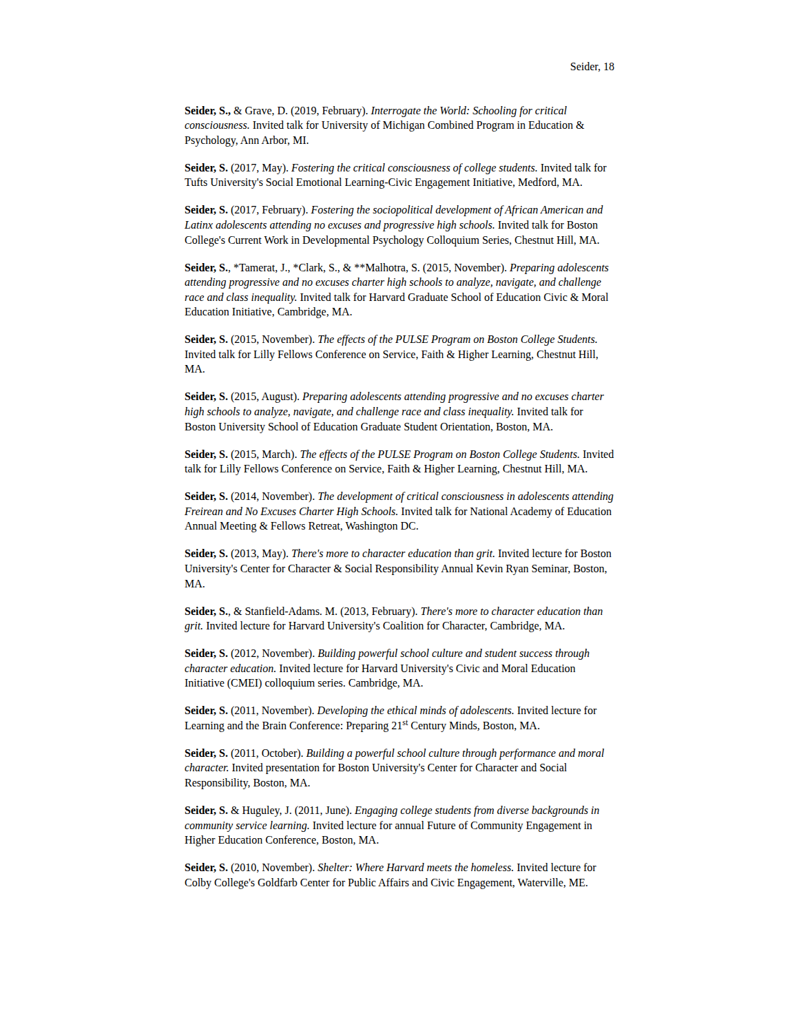Seider, 18
Seider, S., & Grave, D. (2019, February). Interrogate the World: Schooling for critical consciousness. Invited talk for University of Michigan Combined Program in Education & Psychology, Ann Arbor, MI.
Seider, S. (2017, May). Fostering the critical consciousness of college students. Invited talk for Tufts University's Social Emotional Learning-Civic Engagement Initiative, Medford, MA.
Seider, S. (2017, February). Fostering the sociopolitical development of African American and Latinx adolescents attending no excuses and progressive high schools. Invited talk for Boston College's Current Work in Developmental Psychology Colloquium Series, Chestnut Hill, MA.
Seider, S., *Tamerat, J., *Clark, S., & **Malhotra, S. (2015, November). Preparing adolescents attending progressive and no excuses charter high schools to analyze, navigate, and challenge race and class inequality. Invited talk for Harvard Graduate School of Education Civic & Moral Education Initiative, Cambridge, MA.
Seider, S. (2015, November). The effects of the PULSE Program on Boston College Students. Invited talk for Lilly Fellows Conference on Service, Faith & Higher Learning, Chestnut Hill, MA.
Seider, S. (2015, August). Preparing adolescents attending progressive and no excuses charter high schools to analyze, navigate, and challenge race and class inequality. Invited talk for Boston University School of Education Graduate Student Orientation, Boston, MA.
Seider, S. (2015, March). The effects of the PULSE Program on Boston College Students. Invited talk for Lilly Fellows Conference on Service, Faith & Higher Learning, Chestnut Hill, MA.
Seider, S. (2014, November). The development of critical consciousness in adolescents attending Freirean and No Excuses Charter High Schools. Invited talk for National Academy of Education Annual Meeting & Fellows Retreat, Washington DC.
Seider, S. (2013, May). There's more to character education than grit. Invited lecture for Boston University's Center for Character & Social Responsibility Annual Kevin Ryan Seminar, Boston, MA.
Seider, S., & Stanfield-Adams. M. (2013, February). There's more to character education than grit. Invited lecture for Harvard University's Coalition for Character, Cambridge, MA.
Seider, S. (2012, November). Building powerful school culture and student success through character education. Invited lecture for Harvard University's Civic and Moral Education Initiative (CMEI) colloquium series. Cambridge, MA.
Seider, S. (2011, November). Developing the ethical minds of adolescents. Invited lecture for Learning and the Brain Conference: Preparing 21st Century Minds, Boston, MA.
Seider, S. (2011, October). Building a powerful school culture through performance and moral character. Invited presentation for Boston University's Center for Character and Social Responsibility, Boston, MA.
Seider, S. & Huguley, J. (2011, June). Engaging college students from diverse backgrounds in community service learning. Invited lecture for annual Future of Community Engagement in Higher Education Conference, Boston, MA.
Seider, S. (2010, November). Shelter: Where Harvard meets the homeless. Invited lecture for Colby College's Goldfarb Center for Public Affairs and Civic Engagement, Waterville, ME.